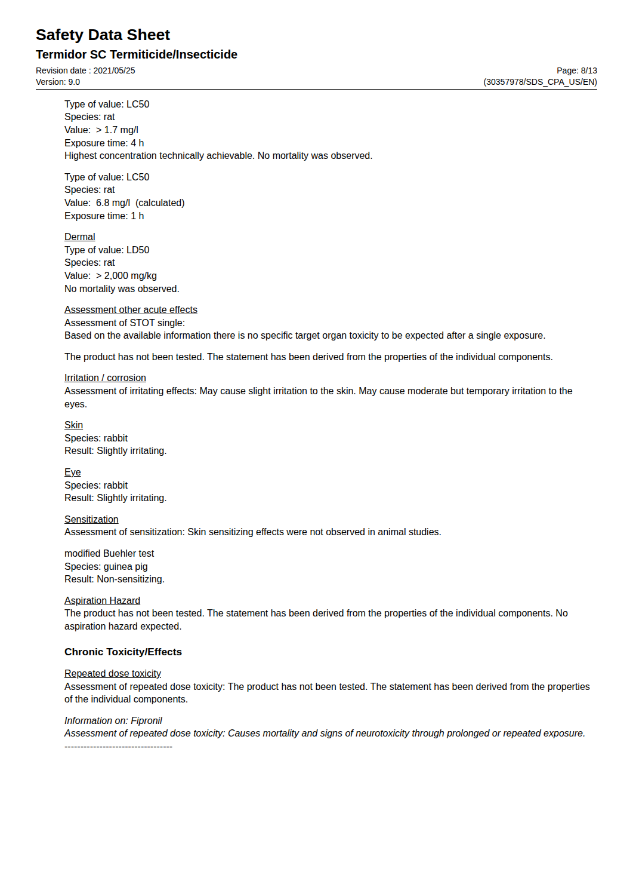Safety Data Sheet
Termidor SC Termiticide/Insecticide
Revision date : 2021/05/25
Version: 9.0
Page: 8/13
(30357978/SDS_CPA_US/EN)
Type of value: LC50
Species: rat
Value: > 1.7 mg/l
Exposure time: 4 h
Highest concentration technically achievable. No mortality was observed.
Type of value: LC50
Species: rat
Value: 6.8 mg/l (calculated)
Exposure time: 1 h
Dermal
Type of value: LD50
Species: rat
Value: > 2,000 mg/kg
No mortality was observed.
Assessment other acute effects
Assessment of STOT single:
Based on the available information there is no specific target organ toxicity to be expected after a single exposure.
The product has not been tested. The statement has been derived from the properties of the individual components.
Irritation / corrosion
Assessment of irritating effects: May cause slight irritation to the skin. May cause moderate but temporary irritation to the eyes.
Skin
Species: rabbit
Result: Slightly irritating.
Eye
Species: rabbit
Result: Slightly irritating.
Sensitization
Assessment of sensitization: Skin sensitizing effects were not observed in animal studies.
modified Buehler test
Species: guinea pig
Result: Non-sensitizing.
Aspiration Hazard
The product has not been tested. The statement has been derived from the properties of the individual components. No aspiration hazard expected.
Chronic Toxicity/Effects
Repeated dose toxicity
Assessment of repeated dose toxicity: The product has not been tested. The statement has been derived from the properties of the individual components.
Information on: Fipronil
Assessment of repeated dose toxicity: Causes mortality and signs of neurotoxicity through prolonged or repeated exposure.
----------------------------------